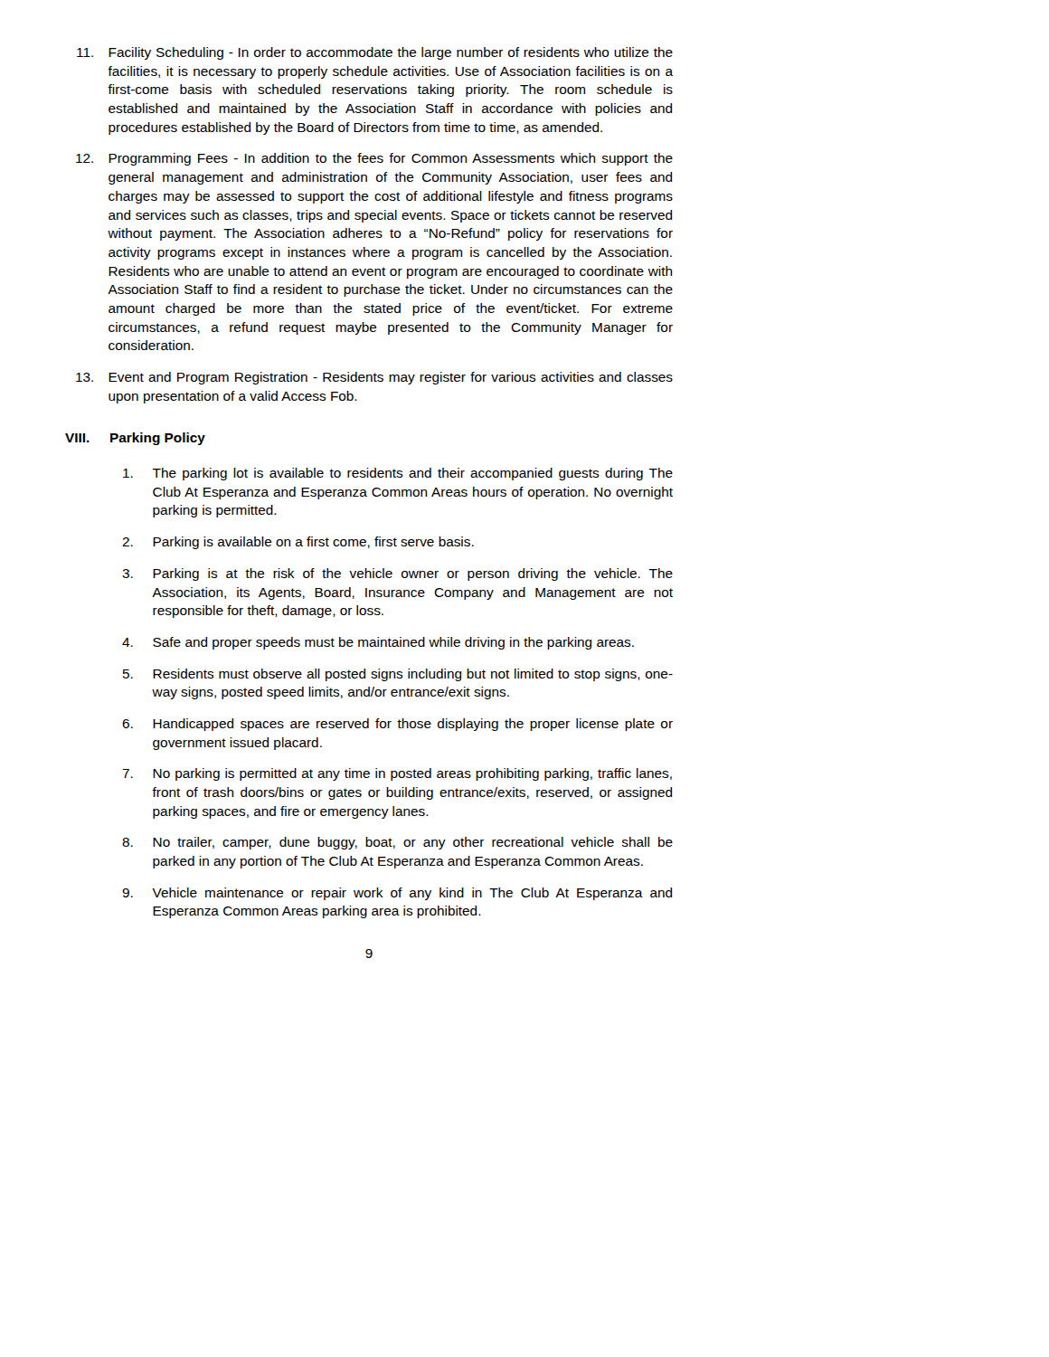11. Facility Scheduling - In order to accommodate the large number of residents who utilize the facilities, it is necessary to properly schedule activities. Use of Association facilities is on a first-come basis with scheduled reservations taking priority. The room schedule is established and maintained by the Association Staff in accordance with policies and procedures established by the Board of Directors from time to time, as amended.
12. Programming Fees - In addition to the fees for Common Assessments which support the general management and administration of the Community Association, user fees and charges may be assessed to support the cost of additional lifestyle and fitness programs and services such as classes, trips and special events. Space or tickets cannot be reserved without payment. The Association adheres to a “No-Refund” policy for reservations for activity programs except in instances where a program is cancelled by the Association. Residents who are unable to attend an event or program are encouraged to coordinate with Association Staff to find a resident to purchase the ticket. Under no circumstances can the amount charged be more than the stated price of the event/ticket. For extreme circumstances, a refund request maybe presented to the Community Manager for consideration.
13. Event and Program Registration - Residents may register for various activities and classes upon presentation of a valid Access Fob.
VIII. Parking Policy
1. The parking lot is available to residents and their accompanied guests during The Club At Esperanza and Esperanza Common Areas hours of operation. No overnight parking is permitted.
2. Parking is available on a first come, first serve basis.
3. Parking is at the risk of the vehicle owner or person driving the vehicle. The Association, its Agents, Board, Insurance Company and Management are not responsible for theft, damage, or loss.
4. Safe and proper speeds must be maintained while driving in the parking areas.
5. Residents must observe all posted signs including but not limited to stop signs, one-way signs, posted speed limits, and/or entrance/exit signs.
6. Handicapped spaces are reserved for those displaying the proper license plate or government issued placard.
7. No parking is permitted at any time in posted areas prohibiting parking, traffic lanes, front of trash doors/bins or gates or building entrance/exits, reserved, or assigned parking spaces, and fire or emergency lanes.
8. No trailer, camper, dune buggy, boat, or any other recreational vehicle shall be parked in any portion of The Club At Esperanza and Esperanza Common Areas.
9. Vehicle maintenance or repair work of any kind in The Club At Esperanza and Esperanza Common Areas parking area is prohibited.
9